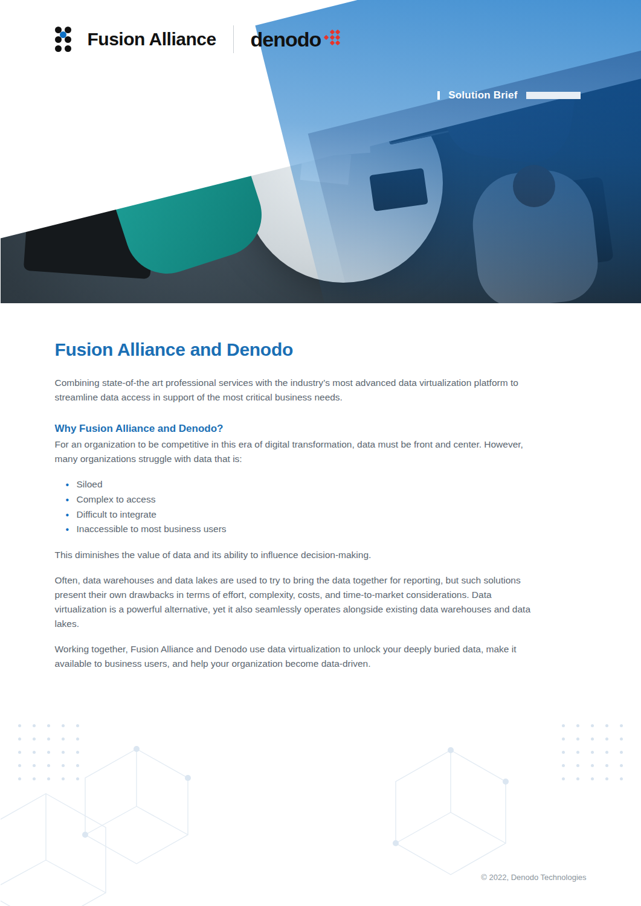Fusion Alliance
denodo
Solution Brief
Fusion Alliance and Denodo
Combining state-of-the art professional services with the industry’s most advanced data virtualization platform to streamline data access in support of the most critical business needs.
Why Fusion Alliance and Denodo?
For an organization to be competitive in this era of digital transformation, data must be front and center. However, many organizations struggle with data that is:
Siloed
Complex to access
Difficult to integrate
Inaccessible to most business users
This diminishes the value of data and its ability to influence decision-making.
Often, data warehouses and data lakes are used to try to bring the data together for reporting, but such solutions present their own drawbacks in terms of effort, complexity, costs, and time-to-market considerations. Data virtualization is a powerful alternative, yet it also seamlessly operates alongside existing data warehouses and data lakes.
Working together, Fusion Alliance and Denodo use data virtualization to unlock your deeply buried data, make it available to business users, and help your organization become data-driven.
© 2022, Denodo Technologies